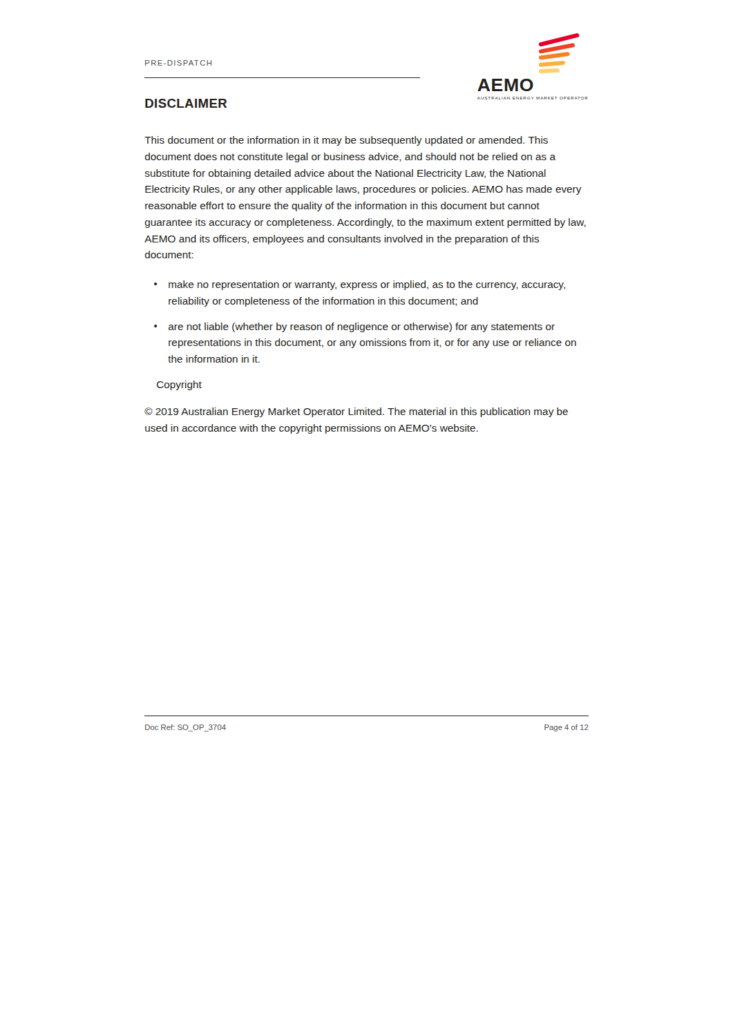Pre-dispatch
AEMO AUSTRALIAN ENERGY MARKET OPERATOR
DISCLAIMER
This document or the information in it may be subsequently updated or amended. This document does not constitute legal or business advice, and should not be relied on as a substitute for obtaining detailed advice about the National Electricity Law, the National Electricity Rules, or any other applicable laws, procedures or policies. AEMO has made every reasonable effort to ensure the quality of the information in this document but cannot guarantee its accuracy or completeness. Accordingly, to the maximum extent permitted by law, AEMO and its officers, employees and consultants involved in the preparation of this document:
make no representation or warranty, express or implied, as to the currency, accuracy, reliability or completeness of the information in this document; and
are not liable (whether by reason of negligence or otherwise) for any statements or representations in this document, or any omissions from it, or for any use or reliance on the information in it.
Copyright
© 2019 Australian Energy Market Operator Limited. The material in this publication may be used in accordance with the copyright permissions on AEMO’s website.
Doc Ref: SO_OP_3704 Page 4 of 12